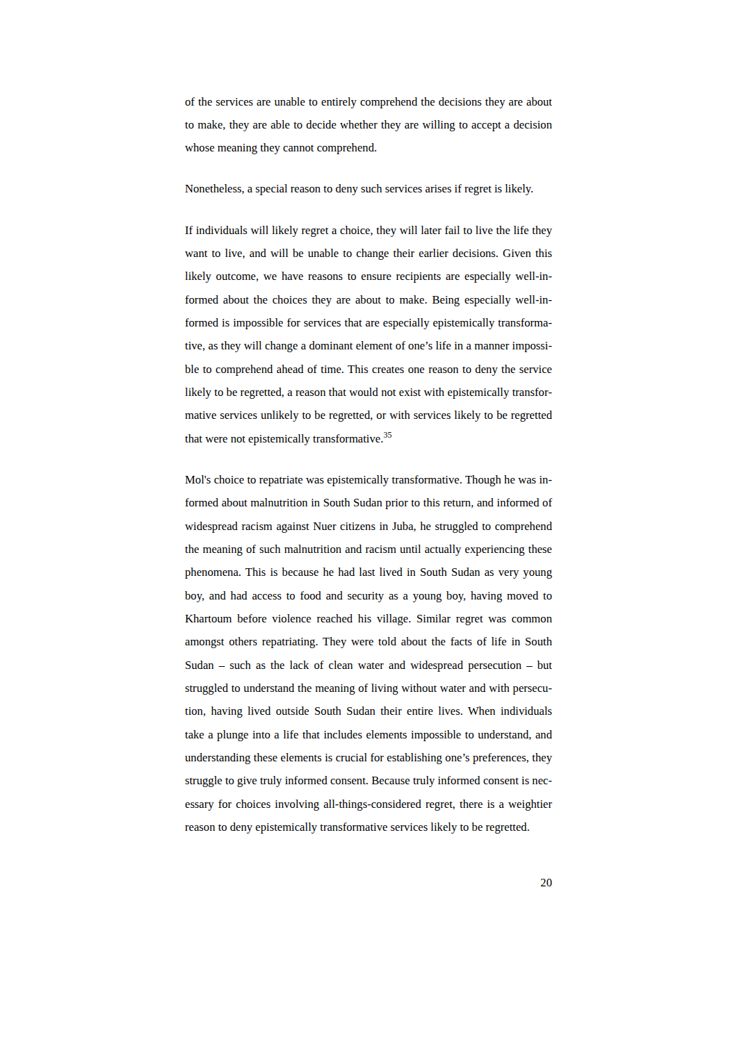of the services are unable to entirely comprehend the decisions they are about to make, they are able to decide whether they are willing to accept a decision whose meaning they cannot comprehend.
Nonetheless, a special reason to deny such services arises if regret is likely.
If individuals will likely regret a choice, they will later fail to live the life they want to live, and will be unable to change their earlier decisions. Given this likely outcome, we have reasons to ensure recipients are especially well-informed about the choices they are about to make. Being especially well-informed is impossible for services that are especially epistemically transformative, as they will change a dominant element of one’s life in a manner impossible to comprehend ahead of time. This creates one reason to deny the service likely to be regretted, a reason that would not exist with epistemically transformative services unlikely to be regretted, or with services likely to be regretted that were not epistemically transformative.35
Mol's choice to repatriate was epistemically transformative. Though he was informed about malnutrition in South Sudan prior to this return, and informed of widespread racism against Nuer citizens in Juba, he struggled to comprehend the meaning of such malnutrition and racism until actually experiencing these phenomena. This is because he had last lived in South Sudan as very young boy, and had access to food and security as a young boy, having moved to Khartoum before violence reached his village. Similar regret was common amongst others repatriating. They were told about the facts of life in South Sudan – such as the lack of clean water and widespread persecution – but struggled to understand the meaning of living without water and with persecution, having lived outside South Sudan their entire lives. When individuals take a plunge into a life that includes elements impossible to understand, and understanding these elements is crucial for establishing one’s preferences, they struggle to give truly informed consent. Because truly informed consent is necessary for choices involving all-things-considered regret, there is a weightier reason to deny epistemically transformative services likely to be regretted.
20